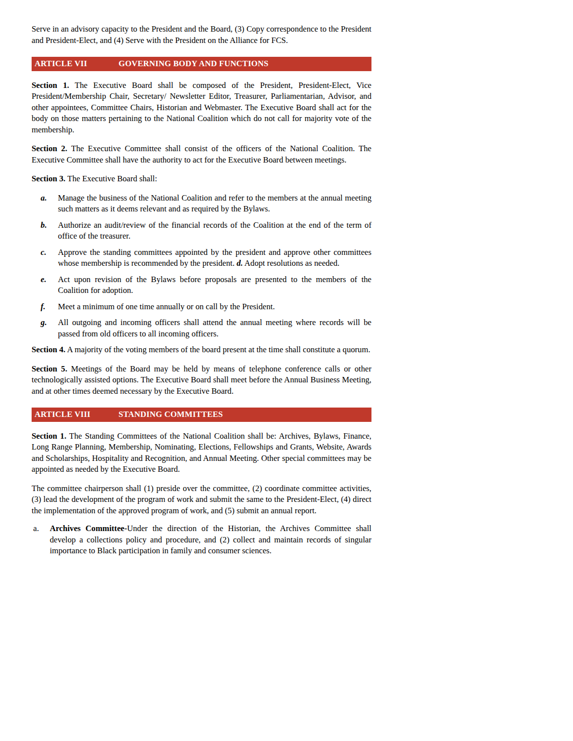Serve in an advisory capacity to the President and the Board, (3) Copy correspondence to the President and President-Elect, and (4) Serve with the President on the Alliance for FCS.
ARTICLE VIIGOVERNING BODY AND FUNCTIONS
Section 1. The Executive Board shall be composed of the President, President-Elect, Vice President/Membership Chair, Secretary/ Newsletter Editor, Treasurer, Parliamentarian, Advisor, and other appointees, Committee Chairs, Historian and Webmaster. The Executive Board shall act for the body on those matters pertaining to the National Coalition which do not call for majority vote of the membership.
Section 2. The Executive Committee shall consist of the officers of the National Coalition. The Executive Committee shall have the authority to act for the Executive Board between meetings.
Section 3. The Executive Board shall:
a. Manage the business of the National Coalition and refer to the members at the annual meeting such matters as it deems relevant and as required by the Bylaws.
b. Authorize an audit/review of the financial records of the Coalition at the end of the term of office of the treasurer.
c. Approve the standing committees appointed by the president and approve other committees whose membership is recommended by the president. d. Adopt resolutions as needed.
e. Act upon revision of the Bylaws before proposals are presented to the members of the Coalition for adoption.
f. Meet a minimum of one time annually or on call by the President.
g. All outgoing and incoming officers shall attend the annual meeting where records will be passed from old officers to all incoming officers.
Section 4. A majority of the voting members of the board present at the time shall constitute a quorum.
Section 5. Meetings of the Board may be held by means of telephone conference calls or other technologically assisted options. The Executive Board shall meet before the Annual Business Meeting, and at other times deemed necessary by the Executive Board.
ARTICLE VIIISTANDING COMMITTEES
Section 1. The Standing Committees of the National Coalition shall be: Archives, Bylaws, Finance, Long Range Planning, Membership, Nominating, Elections, Fellowships and Grants, Website, Awards and Scholarships, Hospitality and Recognition, and Annual Meeting. Other special committees may be appointed as needed by the Executive Board.
The committee chairperson shall (1) preside over the committee, (2) coordinate committee activities, (3) lead the development of the program of work and submit the same to the President-Elect, (4) direct the implementation of the approved program of work, and (5) submit an annual report.
a. Archives Committee-Under the direction of the Historian, the Archives Committee shall develop a collections policy and procedure, and (2) collect and maintain records of singular importance to Black participation in family and consumer sciences.